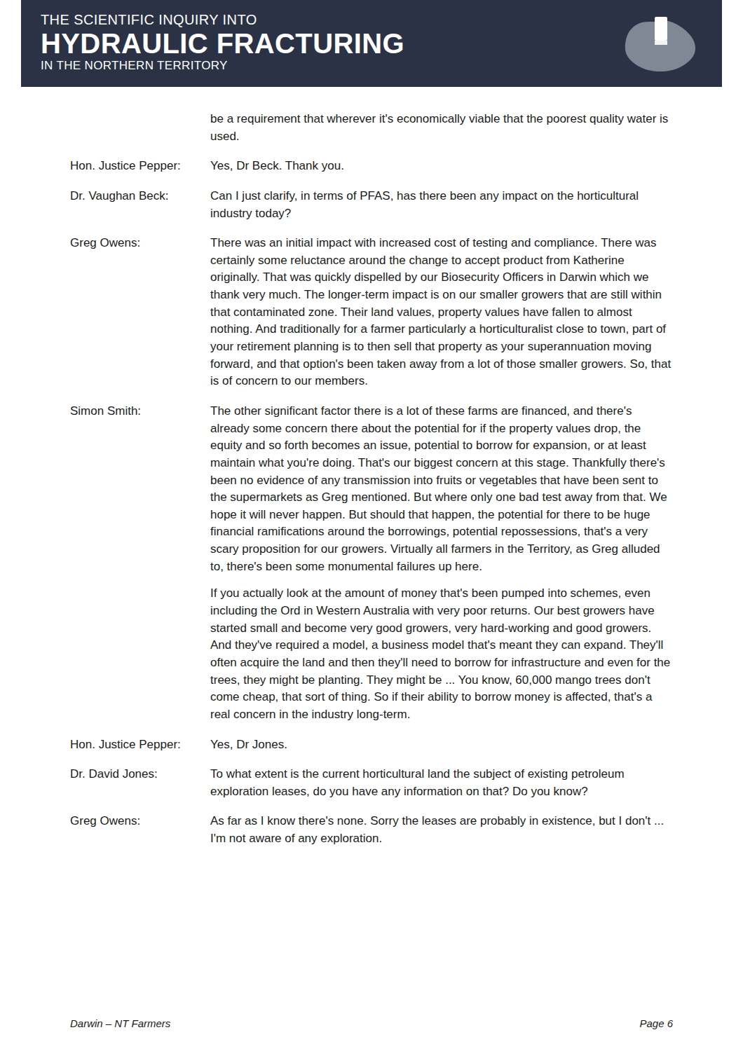The Scientific Inquiry into
Hydraulic Fracturing
in the Northern Territory
| | be a requirement that wherever it's economically viable that the poorest quality water is used. |
| Hon. Justice Pepper: | Yes, Dr Beck. Thank you. |
| Dr. Vaughan Beck: | Can I just clarify, in terms of PFAS, has there been any impact on the horticultural industry today? |
| Greg Owens: | There was an initial impact with increased cost of testing and compliance. There was certainly some reluctance around the change to accept product from Katherine originally. That was quickly dispelled by our Biosecurity Officers in Darwin which we thank very much. The longer-term impact is on our smaller growers that are still within that contaminated zone. Their land values, property values have fallen to almost nothing. And traditionally for a farmer particularly a horticulturalist close to town, part of your retirement planning is to then sell that property as your superannuation moving forward, and that option's been taken away from a lot of those smaller growers. So, that is of concern to our members. |
| Simon Smith: | The other significant factor there is a lot of these farms are financed, and there's already some concern there about the potential for if the property values drop, the equity and so forth becomes an issue, potential to borrow for expansion, or at least maintain what you're doing. That's our biggest concern at this stage. Thankfully there's been no evidence of any transmission into fruits or vegetables that have been sent to the supermarkets as Greg mentioned. But where only one bad test away from that. We hope it will never happen. But should that happen, the potential for there to be huge financial ramifications around the borrowings, potential repossessions, that's a very scary proposition for our growers. Virtually all farmers in the Territory, as Greg alluded to, there's been some monumental failures up here. If you actually look at the amount of money that's been pumped into schemes, even including the Ord in Western Australia with very poor returns. Our best growers have started small and become very good growers, very hard-working and good growers. And they've required a model, a business model that's meant they can expand. They'll often acquire the land and then they'll need to borrow for infrastructure and even for the trees, they might be planting. They might be ... You know, 60,000 mango trees don't come cheap, that sort of thing. So if their ability to borrow money is affected, that's a real concern in the industry long-term. |
| Hon. Justice Pepper: | Yes, Dr Jones. |
| Dr. David Jones: | To what extent is the current horticultural land the subject of existing petroleum exploration leases, do you have any information on that? Do you know? |
| Greg Owens: | As far as I know there's none. Sorry the leases are probably in existence, but I don't ... I'm not aware of any exploration. |
Darwin – NT Farmers
Page 6